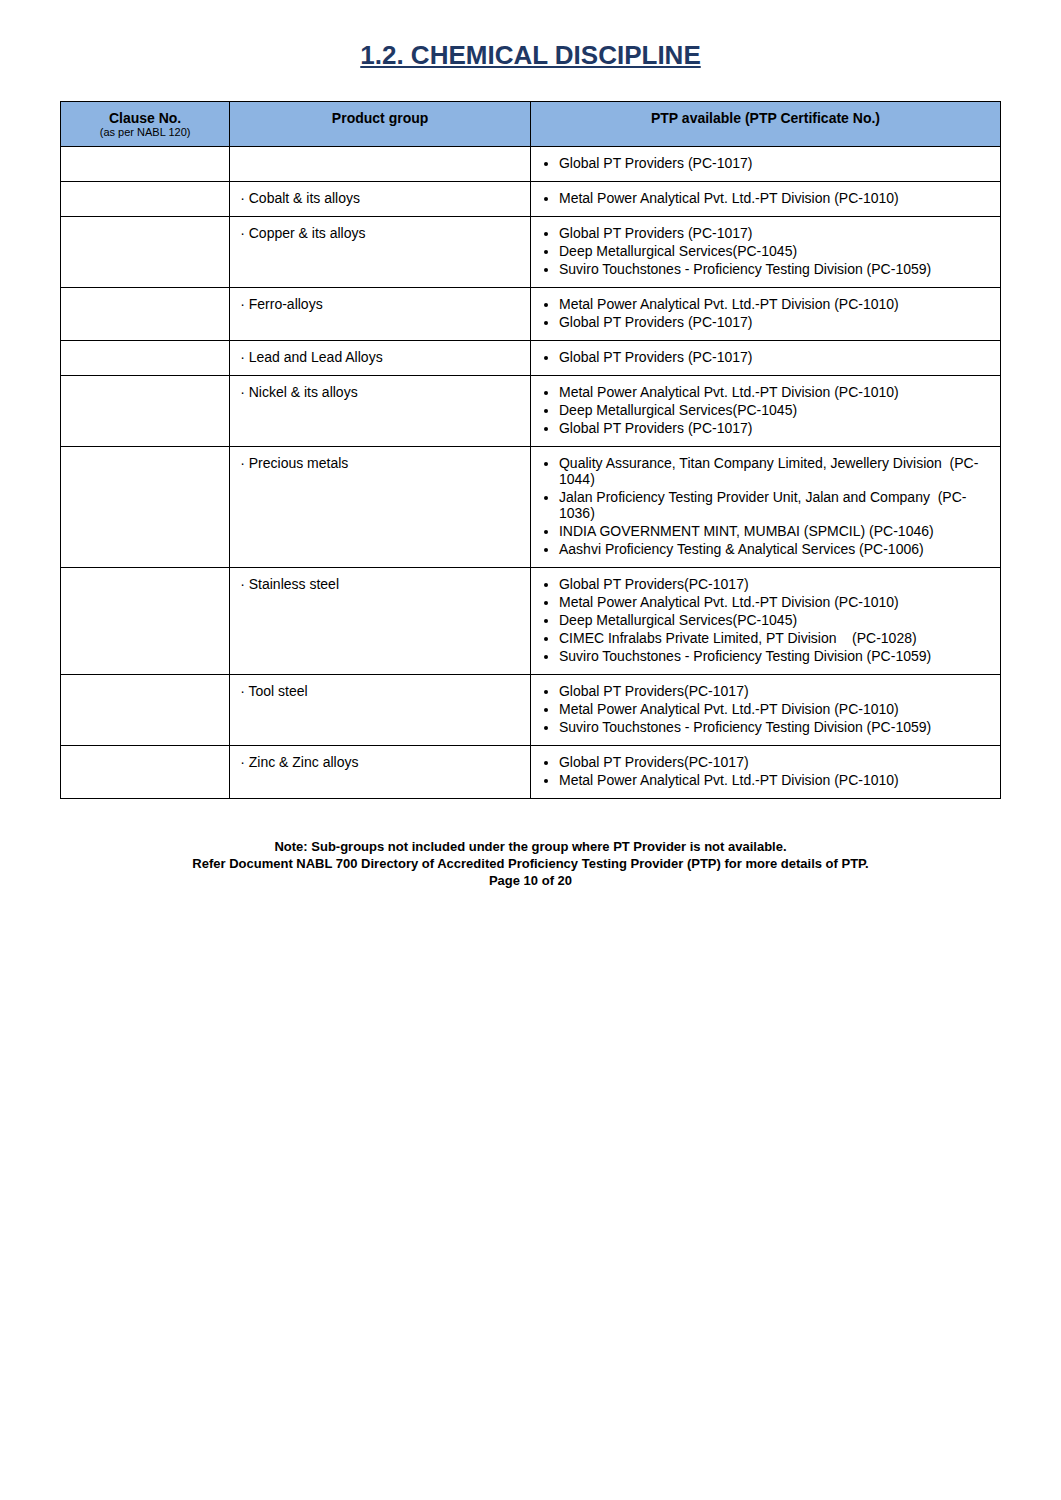1.2. CHEMICAL DISCIPLINE
| Clause No. (as per NABL 120) | Product group | PTP available (PTP Certificate No.) |
| --- | --- | --- |
| | | Global PT Providers (PC-1017) |
| | · Cobalt & its alloys | Metal Power Analytical Pvt. Ltd.-PT Division (PC-1010) |
| | · Copper & its alloys | Global PT Providers (PC-1017) Deep Metallurgical Services(PC-1045) Suviro Touchstones - Proficiency Testing Division (PC-1059) |
| | · Ferro-alloys | Metal Power Analytical Pvt. Ltd.-PT Division (PC-1010) Global PT Providers (PC-1017) |
| | · Lead and Lead Alloys | Global PT Providers (PC-1017) |
| | · Nickel & its alloys | Metal Power Analytical Pvt. Ltd.-PT Division (PC-1010) Deep Metallurgical Services(PC-1045) Global PT Providers (PC-1017) |
| | · Precious metals | Quality Assurance, Titan Company Limited, Jewellery Division (PC-1044) Jalan Proficiency Testing Provider Unit, Jalan and Company (PC-1036) INDIA GOVERNMENT MINT, MUMBAI (SPMCIL) (PC-1046) Aashvi Proficiency Testing & Analytical Services (PC-1006) |
| | · Stainless steel | Global PT Providers(PC-1017) Metal Power Analytical Pvt. Ltd.-PT Division (PC-1010) Deep Metallurgical Services(PC-1045) CIMEC Infralabs Private Limited, PT Division (PC-1028) Suviro Touchstones - Proficiency Testing Division (PC-1059) |
| | · Tool steel | Global PT Providers(PC-1017) Metal Power Analytical Pvt. Ltd.-PT Division (PC-1010) Suviro Touchstones - Proficiency Testing Division (PC-1059) |
| | · Zinc & Zinc alloys | Global PT Providers(PC-1017) Metal Power Analytical Pvt. Ltd.-PT Division (PC-1010) |
Note: Sub-groups not included under the group where PT Provider is not available.
Refer Document NABL 700 Directory of Accredited Proficiency Testing Provider (PTP) for more details of PTP.
Page 10 of 20